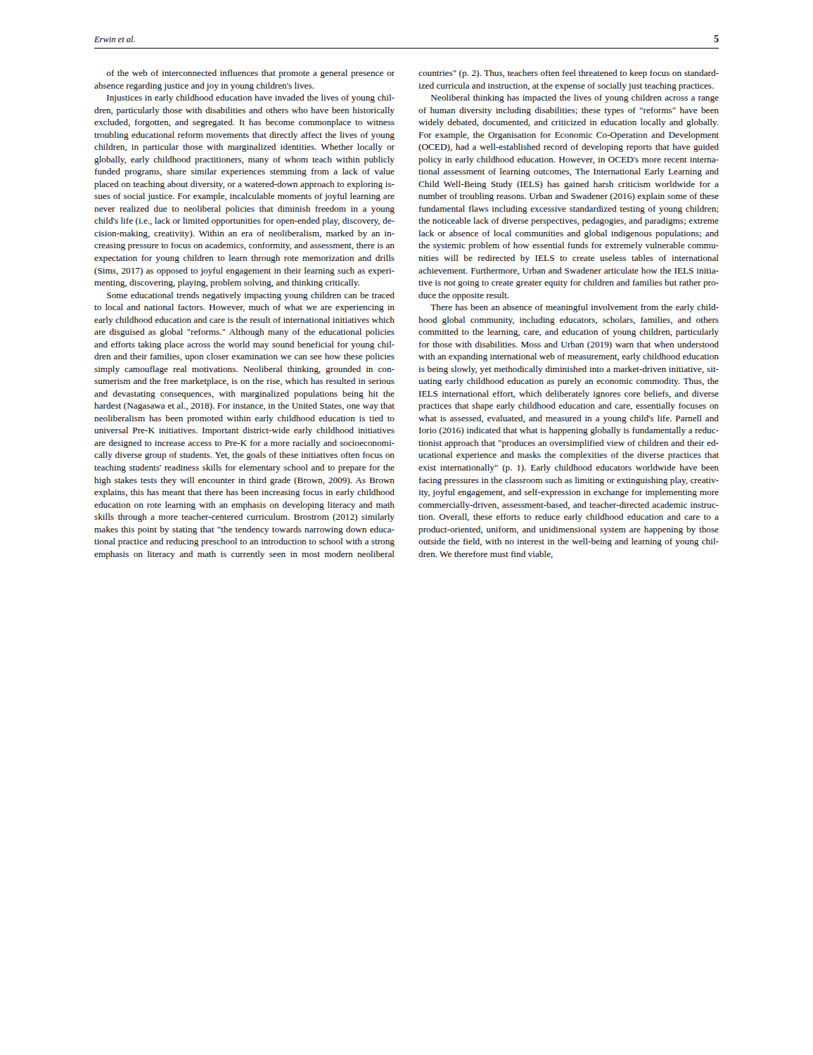Erwin et al. 5
of the web of interconnected influences that promote a general presence or absence regarding justice and joy in young children's lives.
Injustices in early childhood education have invaded the lives of young children, particularly those with disabilities and others who have been historically excluded, forgotten, and segregated. It has become commonplace to witness troubling educational reform movements that directly affect the lives of young children, in particular those with marginalized identities. Whether locally or globally, early childhood practitioners, many of whom teach within publicly funded programs, share similar experiences stemming from a lack of value placed on teaching about diversity, or a watered-down approach to exploring issues of social justice. For example, incalculable moments of joyful learning are never realized due to neoliberal policies that diminish freedom in a young child's life (i.e., lack or limited opportunities for open-ended play, discovery, decision-making, creativity). Within an era of neoliberalism, marked by an increasing pressure to focus on academics, conformity, and assessment, there is an expectation for young children to learn through rote memorization and drills (Sims, 2017) as opposed to joyful engagement in their learning such as experimenting, discovering, playing, problem solving, and thinking critically.
Some educational trends negatively impacting young children can be traced to local and national factors. However, much of what we are experiencing in early childhood education and care is the result of international initiatives which are disguised as global "reforms." Although many of the educational policies and efforts taking place across the world may sound beneficial for young children and their families, upon closer examination we can see how these policies simply camouflage real motivations. Neoliberal thinking, grounded in consumerism and the free marketplace, is on the rise, which has resulted in serious and devastating consequences, with marginalized populations being hit the hardest (Nagasawa et al., 2018). For instance, in the United States, one way that neoliberalism has been promoted within early childhood education is tied to universal Pre-K initiatives. Important district-wide early childhood initiatives are designed to increase access to Pre-K for a more racially and socioeconomically diverse group of students. Yet, the goals of these initiatives often focus on teaching students' readiness skills for elementary school and to prepare for the high stakes tests they will encounter in third grade (Brown, 2009). As Brown explains, this has meant that there has been increasing focus in early childhood education on rote learning with an emphasis on developing literacy and math skills through a more teacher-centered curriculum. Brostrom (2012) similarly makes this point by stating that "the tendency towards narrowing down educational practice and reducing preschool to an introduction to school with a strong emphasis on literacy and math is currently seen in most modern neoliberal countries" (p. 2). Thus, teachers often feel threatened to keep focus on standardized curricula and instruction, at the expense of socially just teaching practices.
Neoliberal thinking has impacted the lives of young children across a range of human diversity including disabilities; these types of "reforms" have been widely debated, documented, and criticized in education locally and globally. For example, the Organisation for Economic Co-Operation and Development (OCED), had a well-established record of developing reports that have guided policy in early childhood education. However, in OCED's more recent international assessment of learning outcomes, The International Early Learning and Child Well-Being Study (IELS) has gained harsh criticism worldwide for a number of troubling reasons. Urban and Swadener (2016) explain some of these fundamental flaws including excessive standardized testing of young children; the noticeable lack of diverse perspectives, pedagogies, and paradigms; extreme lack or absence of local communities and global indigenous populations; and the systemic problem of how essential funds for extremely vulnerable communities will be redirected by IELS to create useless tables of international achievement. Furthermore, Urban and Swadener articulate how the IELS initiative is not going to create greater equity for children and families but rather produce the opposite result.
There has been an absence of meaningful involvement from the early childhood global community, including educators, scholars, families, and others committed to the learning, care, and education of young children, particularly for those with disabilities. Moss and Urban (2019) warn that when understood with an expanding international web of measurement, early childhood education is being slowly, yet methodically diminished into a market-driven initiative, situating early childhood education as purely an economic commodity. Thus, the IELS international effort, which deliberately ignores core beliefs, and diverse practices that shape early childhood education and care, essentially focuses on what is assessed, evaluated, and measured in a young child's life. Parnell and Iorio (2016) indicated that what is happening globally is fundamentally a reductionist approach that "produces an oversimplified view of children and their educational experience and masks the complexities of the diverse practices that exist internationally" (p. 1). Early childhood educators worldwide have been facing pressures in the classroom such as limiting or extinguishing play, creativity, joyful engagement, and self-expression in exchange for implementing more commercially-driven, assessment-based, and teacher-directed academic instruction. Overall, these efforts to reduce early childhood education and care to a product-oriented, uniform, and unidimensional system are happening by those outside the field, with no interest in the well-being and learning of young children. We therefore must find viable,